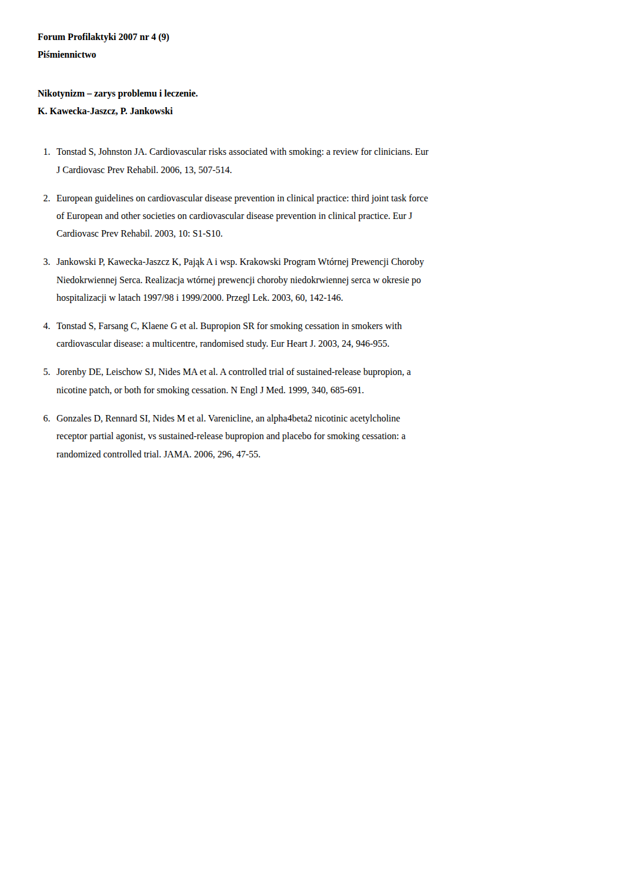Forum Profilaktyki 2007 nr 4 (9)
Piśmiennictwo
Nikotynizm – zarys problemu i leczenie.
K. Kawecka-Jaszcz, P. Jankowski
Tonstad S, Johnston JA. Cardiovascular risks associated with smoking: a review for clinicians. Eur J Cardiovasc Prev Rehabil. 2006, 13, 507-514.
European guidelines on cardiovascular disease prevention in clinical practice: third joint task force of European and other societies on cardiovascular disease prevention in clinical practice. Eur J Cardiovasc Prev Rehabil. 2003, 10: S1-S10.
Jankowski P, Kawecka-Jaszcz K, Pająk A i wsp. Krakowski Program Wtórnej Prewencji Choroby Niedokrwiennej Serca. Realizacja wtórnej prewencji choroby niedokrwiennej serca w okresie po hospitalizacji w latach 1997/98 i 1999/2000. Przegl Lek. 2003, 60, 142-146.
Tonstad S, Farsang C, Klaene G et al. Bupropion SR for smoking cessation in smokers with cardiovascular disease: a multicentre, randomised study. Eur Heart J. 2003, 24, 946-955.
Jorenby DE, Leischow SJ, Nides MA et al. A controlled trial of sustained-release bupropion, a nicotine patch, or both for smoking cessation. N Engl J Med. 1999, 340, 685-691.
Gonzales D, Rennard SI, Nides M et al. Varenicline, an alpha4beta2 nicotinic acetylcholine receptor partial agonist, vs sustained-release bupropion and placebo for smoking cessation: a randomized controlled trial. JAMA. 2006, 296, 47-55.